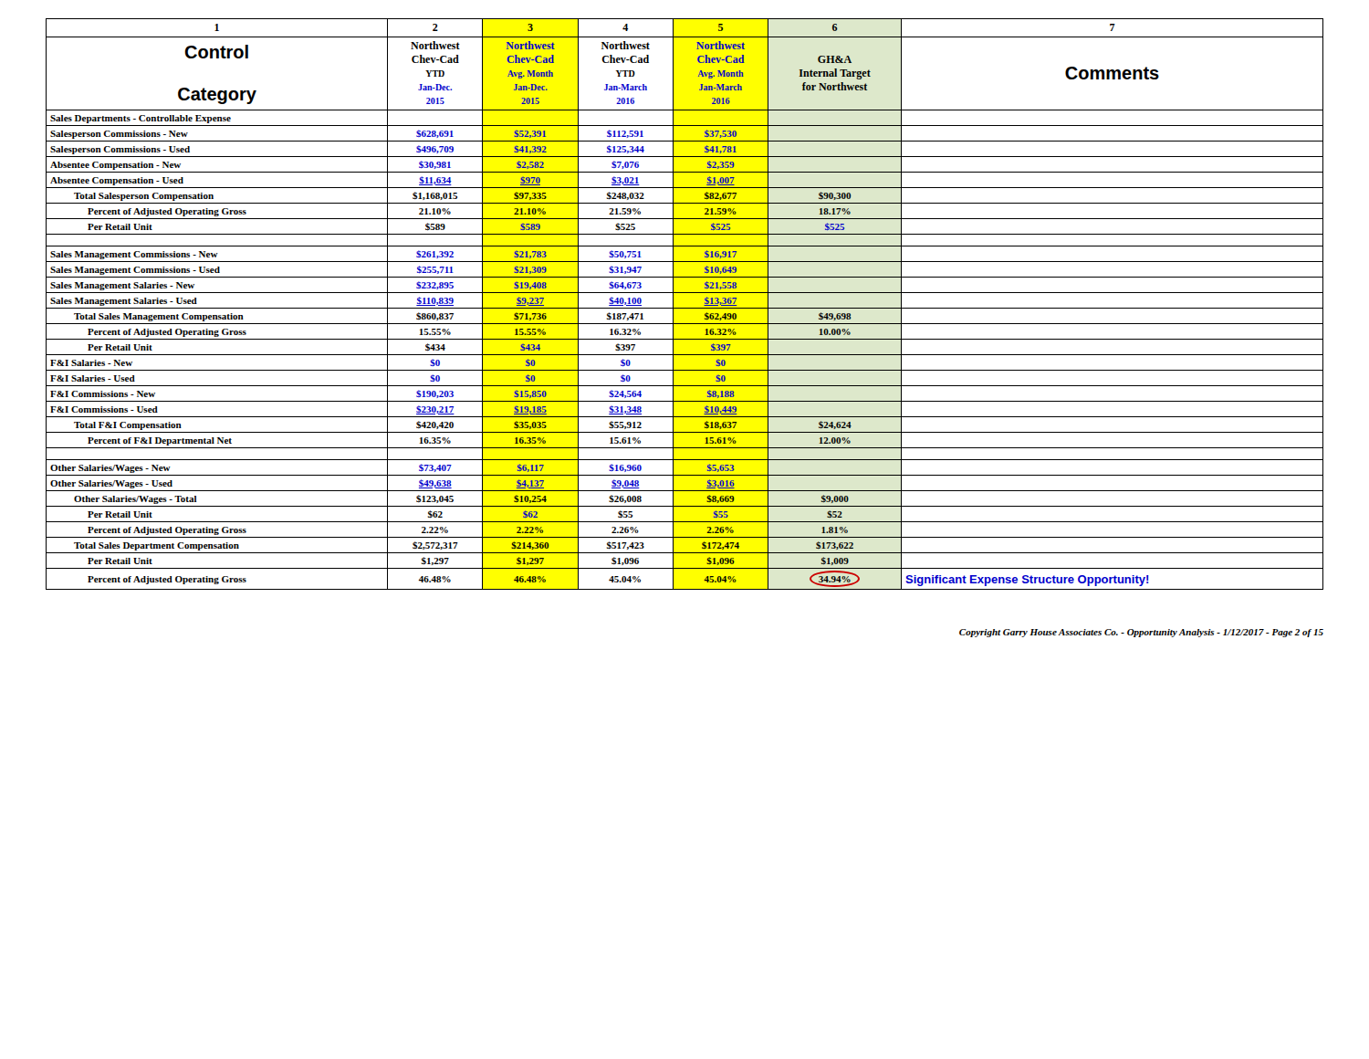| 1 | 2 | 3 | 4 | 5 | 6 | 7 |
| Control Category | Northwest Chev-Cad YTD Jan-Dec. 2015 | Northwest Chev-Cad Avg. Month Jan-Dec. 2015 | Northwest Chev-Cad YTD Jan-March 2016 | Northwest Chev-Cad Avg. Month Jan-March 2016 | GH&A Internal Target for Northwest | Comments |
| Sales Departments - Controllable Expense | | | | | | |
| Salesperson Commissions - New | $628,691 | $52,391 | $112,591 | $37,530 | | |
| Salesperson Commissions - Used | $496,709 | $41,392 | $125,344 | $41,781 | | |
| Absentee Compensation - New | $30,981 | $2,582 | $7,076 | $2,359 | | |
| Absentee Compensation - Used | $11,634 | $970 | $3,021 | $1,007 | | |
| Total Salesperson Compensation | $1,168,015 | $97,335 | $248,032 | $82,677 | $90,300 | |
| Percent of Adjusted Operating Gross | 21.10% | 21.10% | 21.59% | 21.59% | 18.17% | |
| Per Retail Unit | $589 | $589 | $525 | $525 | $525 | |
| Sales Management Commissions - New | $261,392 | $21,783 | $50,751 | $16,917 | | |
| Sales Management Commissions - Used | $255,711 | $21,309 | $31,947 | $10,649 | | |
| Sales Management Salaries - New | $232,895 | $19,408 | $64,673 | $21,558 | | |
| Sales Management Salaries - Used | $110,839 | $9,237 | $40,100 | $13,367 | | |
| Total Sales Management Compensation | $860,837 | $71,736 | $187,471 | $62,490 | $49,698 | |
| Percent of Adjusted Operating Gross | 15.55% | 15.55% | 16.32% | 16.32% | 10.00% | |
| Per Retail Unit | $434 | $434 | $397 | $397 | | |
| F&I Salaries - New | $0 | $0 | $0 | $0 | | |
| F&I Salaries - Used | $0 | $0 | $0 | $0 | | |
| F&I Commissions - New | $190,203 | $15,850 | $24,564 | $8,188 | | |
| F&I Commissions - Used | $230,217 | $19,185 | $31,348 | $10,449 | | |
| Total F&I Compensation | $420,420 | $35,035 | $55,912 | $18,637 | $24,624 | |
| Percent of F&I Departmental Net | 16.35% | 16.35% | 15.61% | 15.61% | 12.00% | |
| Other Salaries/Wages - New | $73,407 | $6,117 | $16,960 | $5,653 | | |
| Other Salaries/Wages - Used | $49,638 | $4,137 | $9,048 | $3,016 | | |
| Other Salaries/Wages - Total | $123,045 | $10,254 | $26,008 | $8,669 | $9,000 | |
| Per Retail Unit | $62 | $62 | $55 | $55 | $52 | |
| Percent of Adjusted Operating Gross | 2.22% | 2.22% | 2.26% | 2.26% | 1.81% | |
| Total Sales Department Compensation | $2,572,317 | $214,360 | $517,423 | $172,474 | $173,622 | |
| Per Retail Unit | $1,297 | $1,297 | $1,096 | $1,096 | $1,009 | |
| Percent of Adjusted Operating Gross | 46.48% | 46.48% | 45.04% | 45.04% | 34.94% | Significant Expense Structure Opportunity! |
Copyright Garry House Associates Co. - Opportunity Analysis - 1/12/2017 - Page 2 of 15